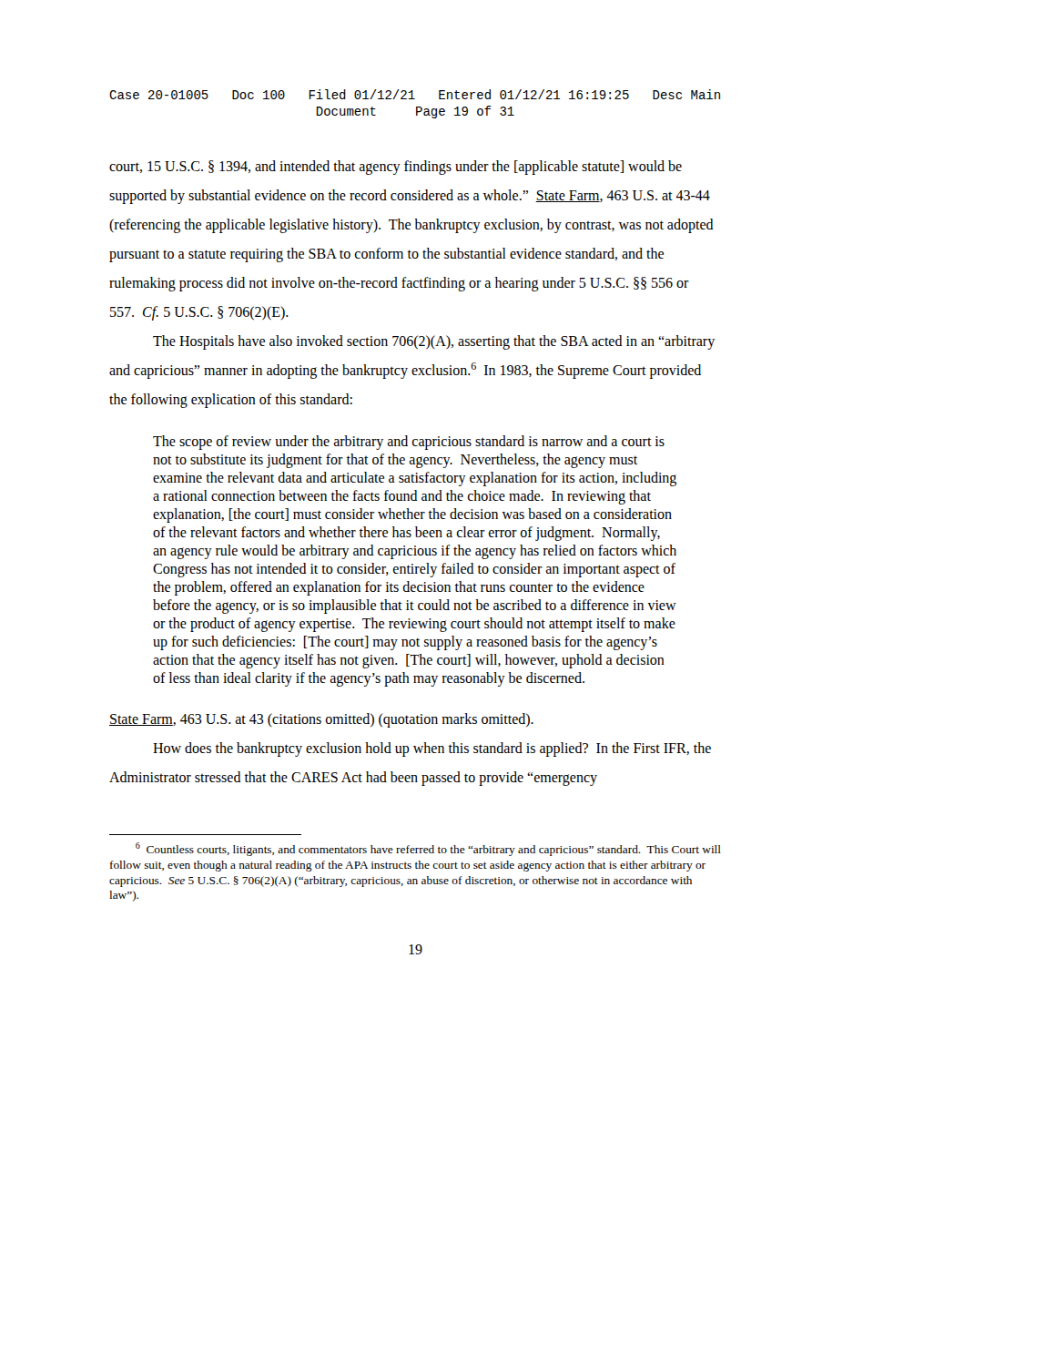Case 20-01005 Doc 100 Filed 01/12/21 Entered 01/12/21 16:19:25 Desc Main
Document Page 19 of 31
court, 15 U.S.C. § 1394, and intended that agency findings under the [applicable statute] would be supported by substantial evidence on the record considered as a whole.” State Farm, 463 U.S. at 43-44 (referencing the applicable legislative history). The bankruptcy exclusion, by contrast, was not adopted pursuant to a statute requiring the SBA to conform to the substantial evidence standard, and the rulemaking process did not involve on-the-record factfinding or a hearing under 5 U.S.C. §§ 556 or 557. Cf. 5 U.S.C. § 706(2)(E).
The Hospitals have also invoked section 706(2)(A), asserting that the SBA acted in an “arbitrary and capricious” manner in adopting the bankruptcy exclusion.6 In 1983, the Supreme Court provided the following explication of this standard:
The scope of review under the arbitrary and capricious standard is narrow and a court is not to substitute its judgment for that of the agency. Nevertheless, the agency must examine the relevant data and articulate a satisfactory explanation for its action, including a rational connection between the facts found and the choice made. In reviewing that explanation, [the court] must consider whether the decision was based on a consideration of the relevant factors and whether there has been a clear error of judgment. Normally, an agency rule would be arbitrary and capricious if the agency has relied on factors which Congress has not intended it to consider, entirely failed to consider an important aspect of the problem, offered an explanation for its decision that runs counter to the evidence before the agency, or is so implausible that it could not be ascribed to a difference in view or the product of agency expertise. The reviewing court should not attempt itself to make up for such deficiencies: [The court] may not supply a reasoned basis for the agency’s action that the agency itself has not given. [The court] will, however, uphold a decision of less than ideal clarity if the agency’s path may reasonably be discerned.
State Farm, 463 U.S. at 43 (citations omitted) (quotation marks omitted).
How does the bankruptcy exclusion hold up when this standard is applied? In the First IFR, the Administrator stressed that the CARES Act had been passed to provide “emergency
6 Countless courts, litigants, and commentators have referred to the “arbitrary and capricious” standard. This Court will follow suit, even though a natural reading of the APA instructs the court to set aside agency action that is either arbitrary or capricious. See 5 U.S.C. § 706(2)(A) (“arbitrary, capricious, an abuse of discretion, or otherwise not in accordance with law”).
19